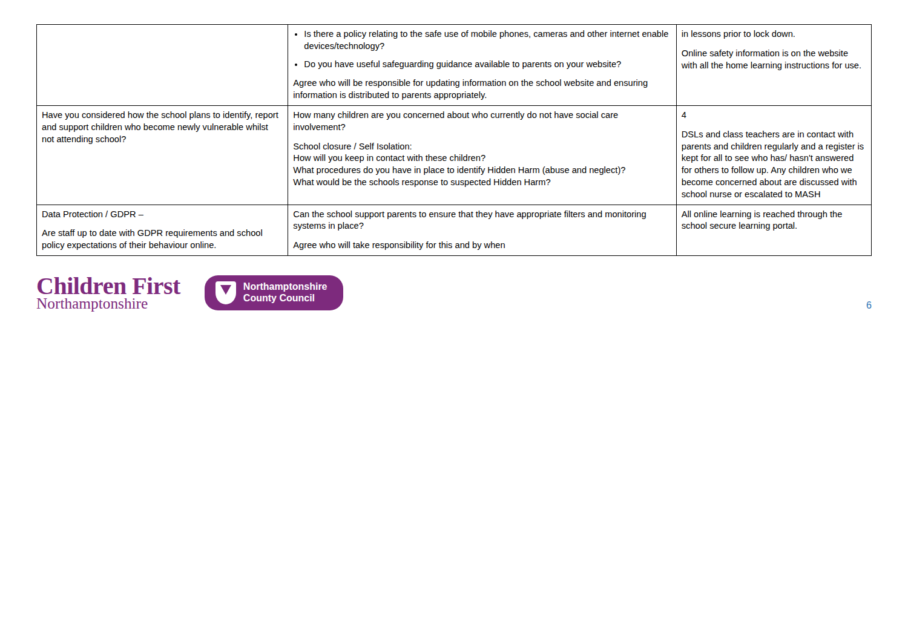| | Is there a policy relating to the safe use of mobile phones, cameras and other internet enable devices/technology? Do you have useful safeguarding guidance available to parents on your website? Agree who will be responsible for updating information on the school website and ensuring information is distributed to parents appropriately. | in lessons prior to lock down. Online safety information is on the website with all the home learning instructions for use. |
| Have you considered how the school plans to identify, report and support children who become newly vulnerable whilst not attending school? | How many children are you concerned about who currently do not have social care involvement? School closure / Self Isolation: How will you keep in contact with these children? What procedures do you have in place to identify Hidden Harm (abuse and neglect)? What would be the schools response to suspected Hidden Harm? | 4 DSLs and class teachers are in contact with parents and children regularly and a register is kept for all to see who has/ hasn't answered for others to follow up. Any children who we become concerned about are discussed with school nurse or escalated to MASH |
| Data Protection / GDPR – Are staff up to date with GDPR requirements and school policy expectations of their behaviour online. | Can the school support parents to ensure that they have appropriate filters and monitoring systems in place? Agree who will take responsibility for this and by when | All online learning is reached through the school secure learning portal. |
Children First
Northamptonshire
Northamptonshire
County Council
6